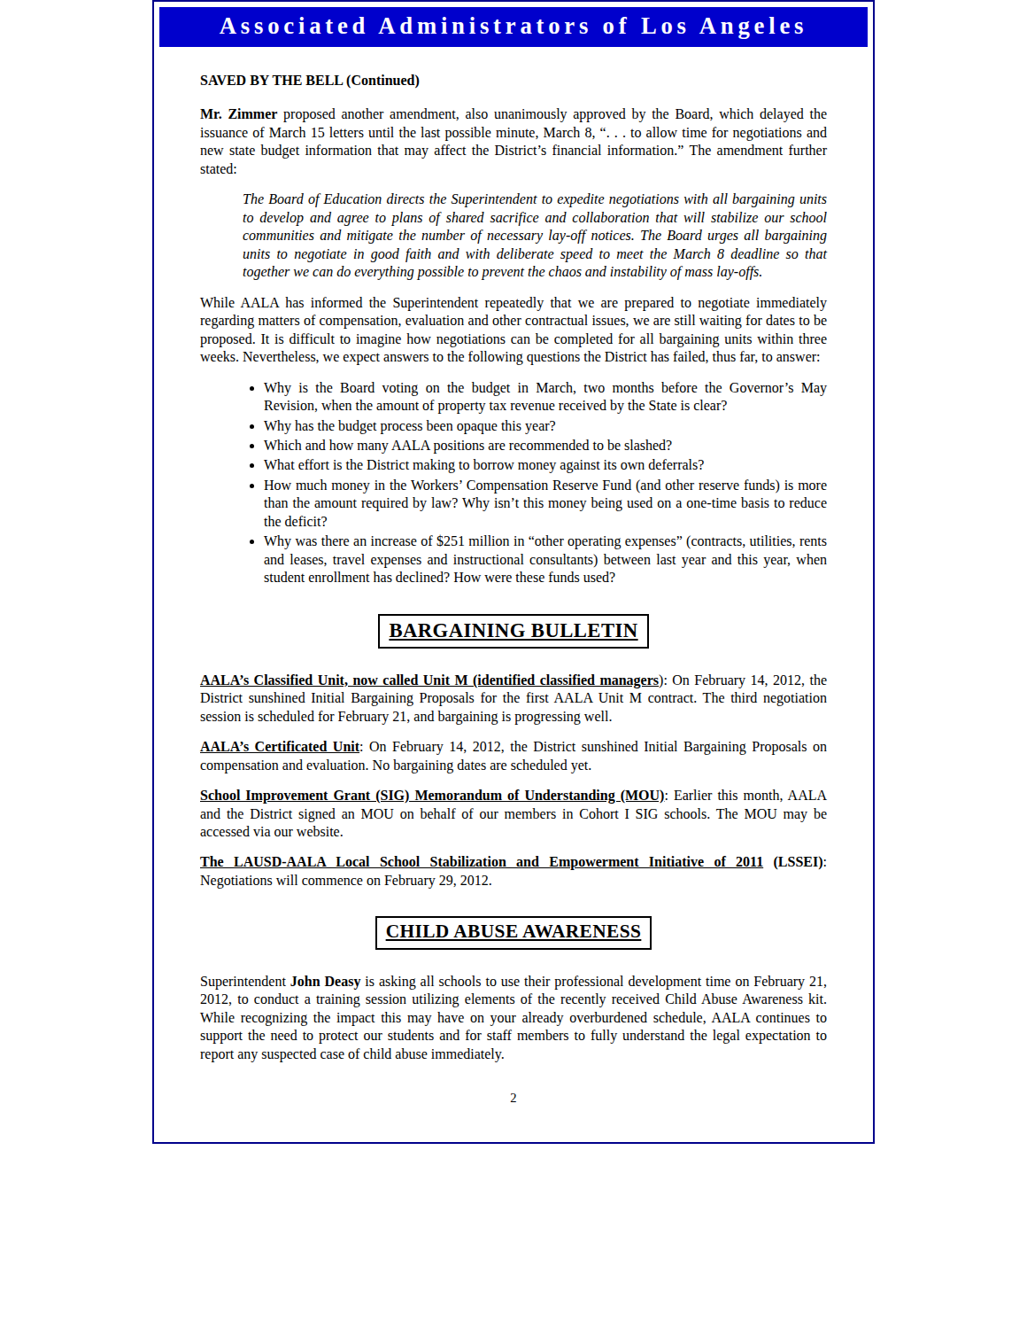Associated Administrators of Los Angeles
SAVED BY THE BELL (Continued)
Mr. Zimmer proposed another amendment, also unanimously approved by the Board, which delayed the issuance of March 15 letters until the last possible minute, March 8, “. . . to allow time for negotiations and new state budget information that may affect the District’s financial information.” The amendment further stated:
The Board of Education directs the Superintendent to expedite negotiations with all bargaining units to develop and agree to plans of shared sacrifice and collaboration that will stabilize our school communities and mitigate the number of necessary lay-off notices. The Board urges all bargaining units to negotiate in good faith and with deliberate speed to meet the March 8 deadline so that together we can do everything possible to prevent the chaos and instability of mass lay-offs.
While AALA has informed the Superintendent repeatedly that we are prepared to negotiate immediately regarding matters of compensation, evaluation and other contractual issues, we are still waiting for dates to be proposed. It is difficult to imagine how negotiations can be completed for all bargaining units within three weeks. Nevertheless, we expect answers to the following questions the District has failed, thus far, to answer:
Why is the Board voting on the budget in March, two months before the Governor’s May Revision, when the amount of property tax revenue received by the State is clear?
Why has the budget process been opaque this year?
Which and how many AALA positions are recommended to be slashed?
What effort is the District making to borrow money against its own deferrals?
How much money in the Workers’ Compensation Reserve Fund (and other reserve funds) is more than the amount required by law? Why isn’t this money being used on a one-time basis to reduce the deficit?
Why was there an increase of $251 million in “other operating expenses” (contracts, utilities, rents and leases, travel expenses and instructional consultants) between last year and this year, when student enrollment has declined? How were these funds used?
BARGAINING BULLETIN
AALA’s Classified Unit, now called Unit M (identified classified managers): On February 14, 2012, the District sunshined Initial Bargaining Proposals for the first AALA Unit M contract. The third negotiation session is scheduled for February 21, and bargaining is progressing well.
AALA’s Certificated Unit: On February 14, 2012, the District sunshined Initial Bargaining Proposals on compensation and evaluation. No bargaining dates are scheduled yet.
School Improvement Grant (SIG) Memorandum of Understanding (MOU): Earlier this month, AALA and the District signed an MOU on behalf of our members in Cohort I SIG schools. The MOU may be accessed via our website.
The LAUSD-AALA Local School Stabilization and Empowerment Initiative of 2011 (LSSEI): Negotiations will commence on February 29, 2012.
CHILD ABUSE AWARENESS
Superintendent John Deasy is asking all schools to use their professional development time on February 21, 2012, to conduct a training session utilizing elements of the recently received Child Abuse Awareness kit. While recognizing the impact this may have on your already overburdened schedule, AALA continues to support the need to protect our students and for staff members to fully understand the legal expectation to report any suspected case of child abuse immediately.
2